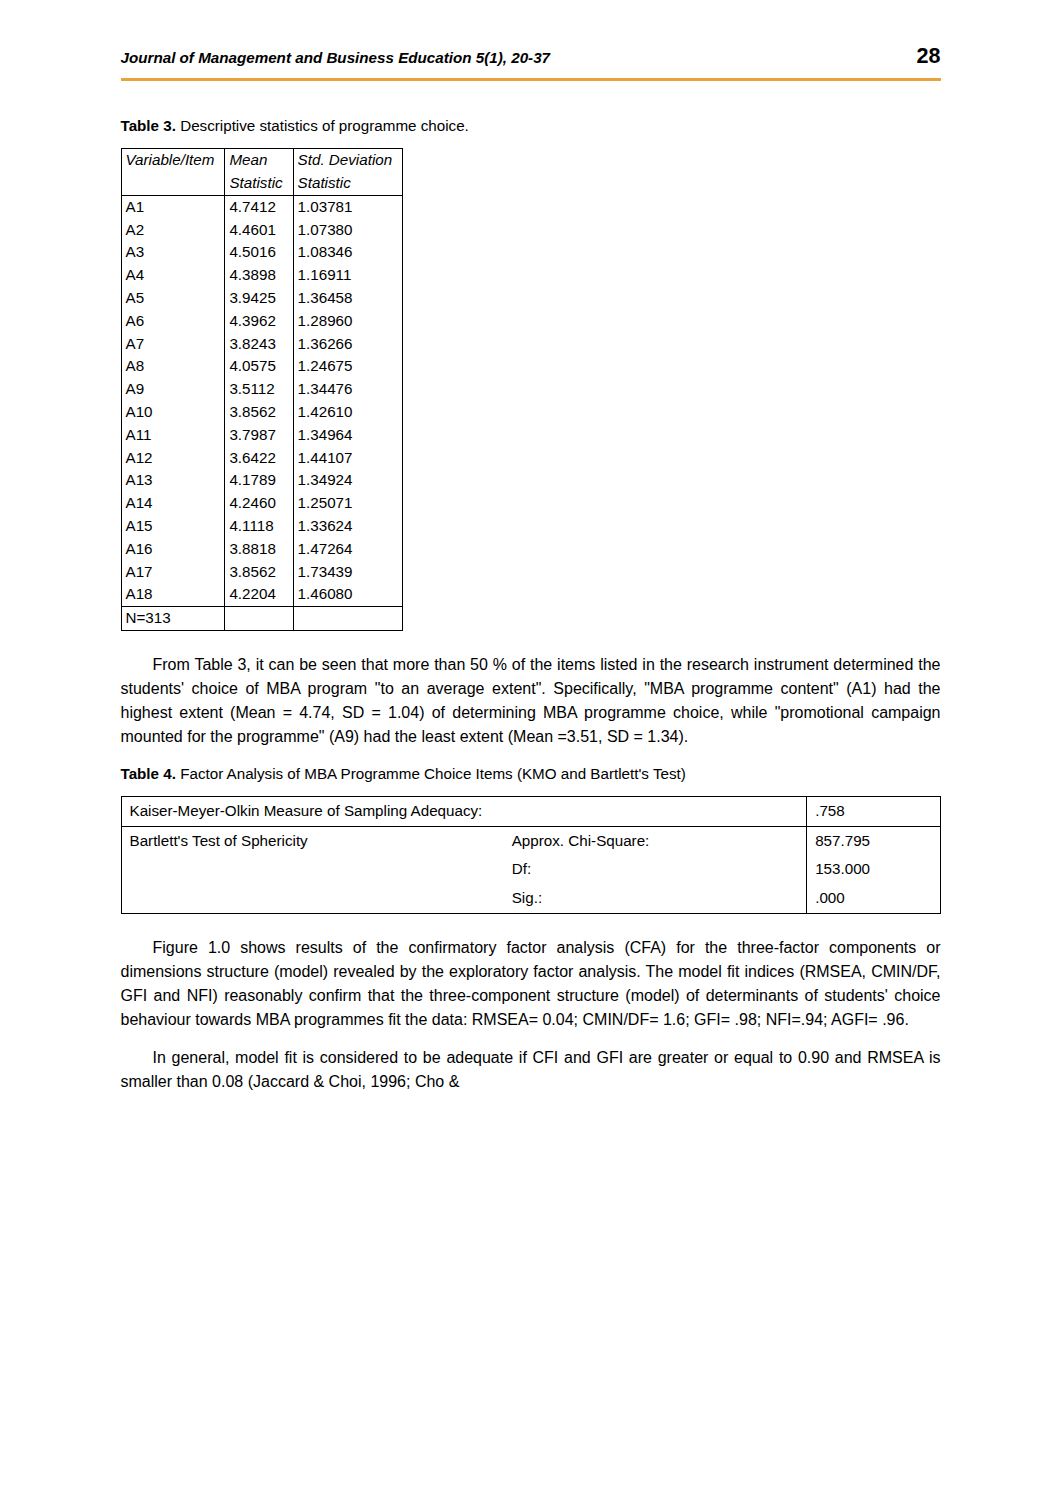Journal of Management and Business Education 5(1), 20-37 28
Table 3. Descriptive statistics of programme choice.
| Variable/Item | Mean | Std. Deviation |
| --- | --- | --- |
| | Statistic | Statistic |
| A1 | 4.7412 | 1.03781 |
| A2 | 4.4601 | 1.07380 |
| A3 | 4.5016 | 1.08346 |
| A4 | 4.3898 | 1.16911 |
| A5 | 3.9425 | 1.36458 |
| A6 | 4.3962 | 1.28960 |
| A7 | 3.8243 | 1.36266 |
| A8 | 4.0575 | 1.24675 |
| A9 | 3.5112 | 1.34476 |
| A10 | 3.8562 | 1.42610 |
| A11 | 3.7987 | 1.34964 |
| A12 | 3.6422 | 1.44107 |
| A13 | 4.1789 | 1.34924 |
| A14 | 4.2460 | 1.25071 |
| A15 | 4.1118 | 1.33624 |
| A16 | 3.8818 | 1.47264 |
| A17 | 3.8562 | 1.73439 |
| A18 | 4.2204 | 1.46080 |
| N=313 | | |
From Table 3, it can be seen that more than 50 % of the items listed in the research instrument determined the students' choice of MBA program "to an average extent". Specifically, "MBA programme content" (A1) had the highest extent (Mean = 4.74, SD = 1.04) of determining MBA programme choice, while "promotional campaign mounted for the programme" (A9) had the least extent (Mean =3.51, SD = 1.34).
Table 4. Factor Analysis of MBA Programme Choice Items (KMO and Bartlett's Test)
| Kaiser-Meyer-Olkin Measure of Sampling Adequacy: | .758 |
| Bartlett's Test of Sphericity | Approx. Chi-Square: | 857.795 |
| | Df: | 153.000 |
| | Sig.: | .000 |
Figure 1.0 shows results of the confirmatory factor analysis (CFA) for the three-factor components or dimensions structure (model) revealed by the exploratory factor analysis. The model fit indices (RMSEA, CMIN/DF, GFI and NFI) reasonably confirm that the three-component structure (model) of determinants of students' choice behaviour towards MBA programmes fit the data: RMSEA= 0.04; CMIN/DF= 1.6; GFI= .98; NFI=.94; AGFI= .96.
In general, model fit is considered to be adequate if CFI and GFI are greater or equal to 0.90 and RMSEA is smaller than 0.08 (Jaccard & Choi, 1996; Cho &